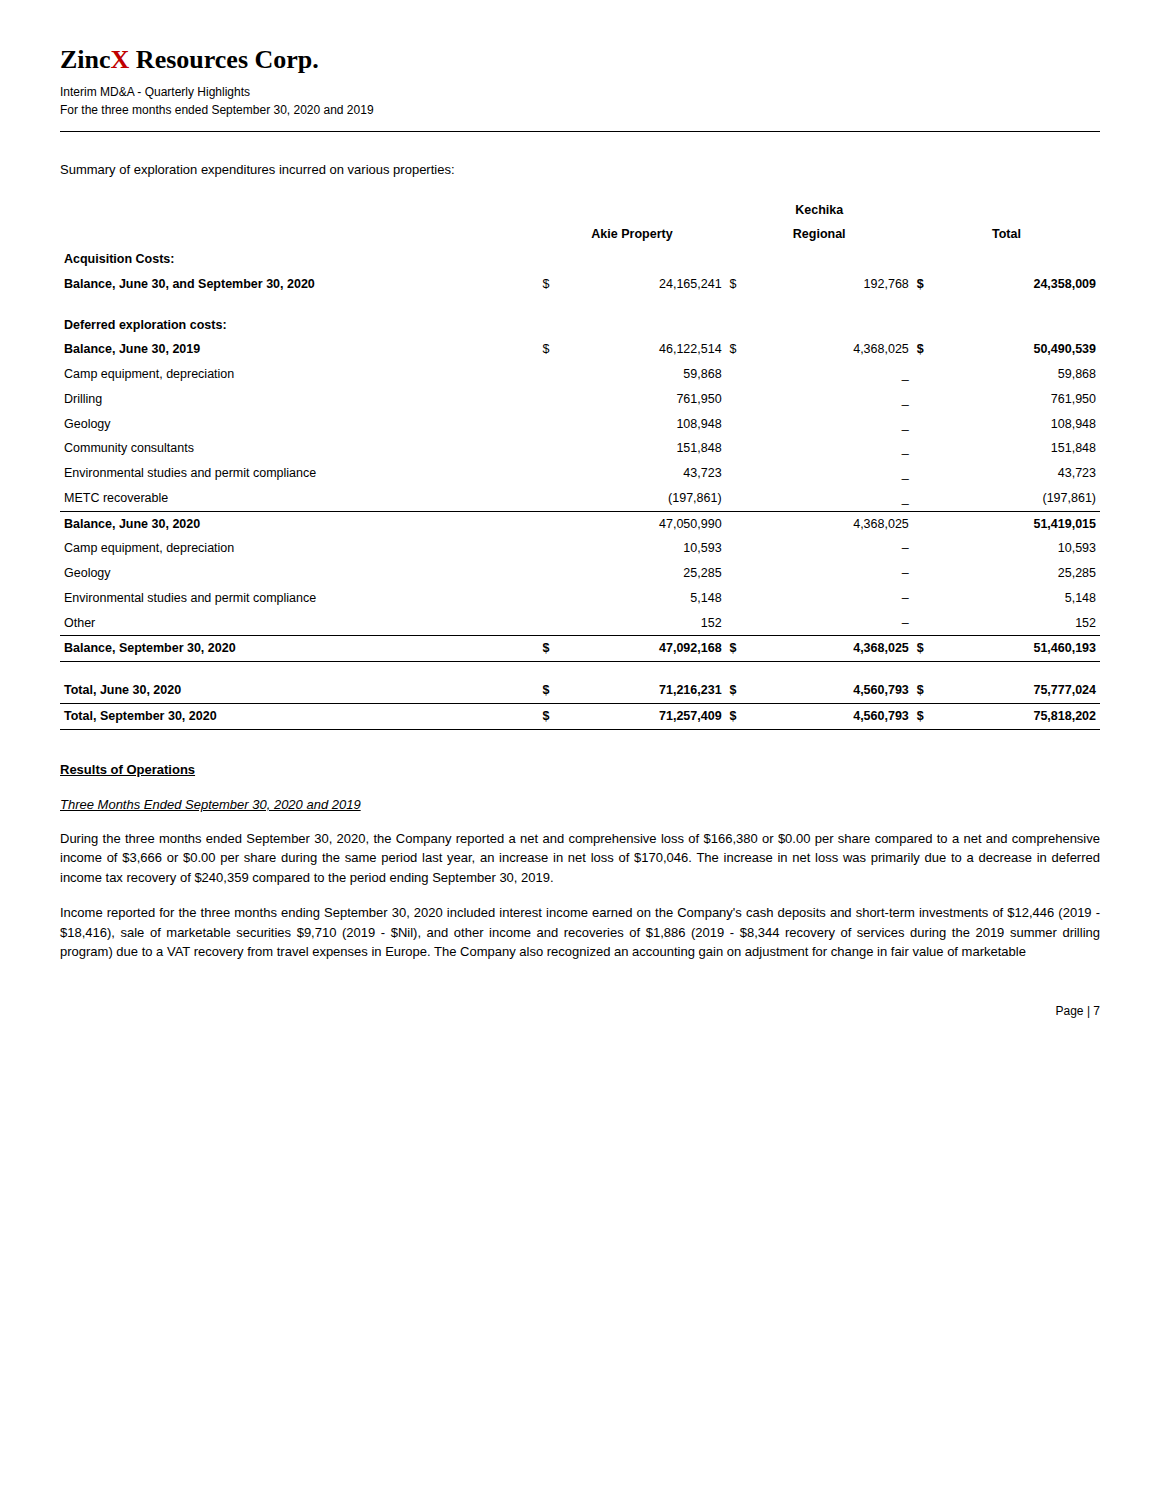ZincX Resources Corp.
Interim MD&A - Quarterly Highlights
For the three months ended September 30, 2020 and 2019
Summary of exploration expenditures incurred on various properties:
| | | Kechika | |
| --- | --- | --- | --- |
| | Akie Property | Regional | Total |
| Acquisition Costs: | | | | | | |
| Balance, June 30, and September 30, 2020 | $ | 24,165,241 | $ | 192,768 | $ | 24,358,009 |
| Deferred exploration costs: | | | | | | |
| Balance, June 30, 2019 | $ | 46,122,514 | $ | 4,368,025 | $ | 50,490,539 |
| Camp equipment, depreciation | | 59,868 | | _ | | 59,868 |
| Drilling | | 761,950 | | _ | | 761,950 |
| Geology | | 108,948 | | _ | | 108,948 |
| Community consultants | | 151,848 | | _ | | 151,848 |
| Environmental studies and permit compliance | | 43,723 | | _ | | 43,723 |
| METC recoverable | | (197,861) | | _ | | (197,861) |
| Balance, June 30, 2020 | | 47,050,990 | | 4,368,025 | | 51,419,015 |
| Camp equipment, depreciation | | 10,593 | | – | | 10,593 |
| Geology | | 25,285 | | – | | 25,285 |
| Environmental studies and permit compliance | | 5,148 | | – | | 5,148 |
| Other | | 152 | | – | | 152 |
| Balance, September 30, 2020 | $ | 47,092,168 | $ | 4,368,025 | $ | 51,460,193 |
| Total, June 30, 2020 | $ | 71,216,231 | $ | 4,560,793 | $ | 75,777,024 |
| Total, September 30, 2020 | $ | 71,257,409 | $ | 4,560,793 | $ | 75,818,202 |
Results of Operations
Three Months Ended September 30, 2020 and 2019
During the three months ended September 30, 2020, the Company reported a net and comprehensive loss of $166,380 or $0.00 per share compared to a net and comprehensive income of $3,666 or $0.00 per share during the same period last year, an increase in net loss of $170,046. The increase in net loss was primarily due to a decrease in deferred income tax recovery of $240,359 compared to the period ending September 30, 2019.
Income reported for the three months ending September 30, 2020 included interest income earned on the Company's cash deposits and short-term investments of $12,446 (2019 - $18,416), sale of marketable securities $9,710 (2019 - $Nil), and other income and recoveries of $1,886 (2019 - $8,344 recovery of services during the 2019 summer drilling program) due to a VAT recovery from travel expenses in Europe. The Company also recognized an accounting gain on adjustment for change in fair value of marketable
Page | 7